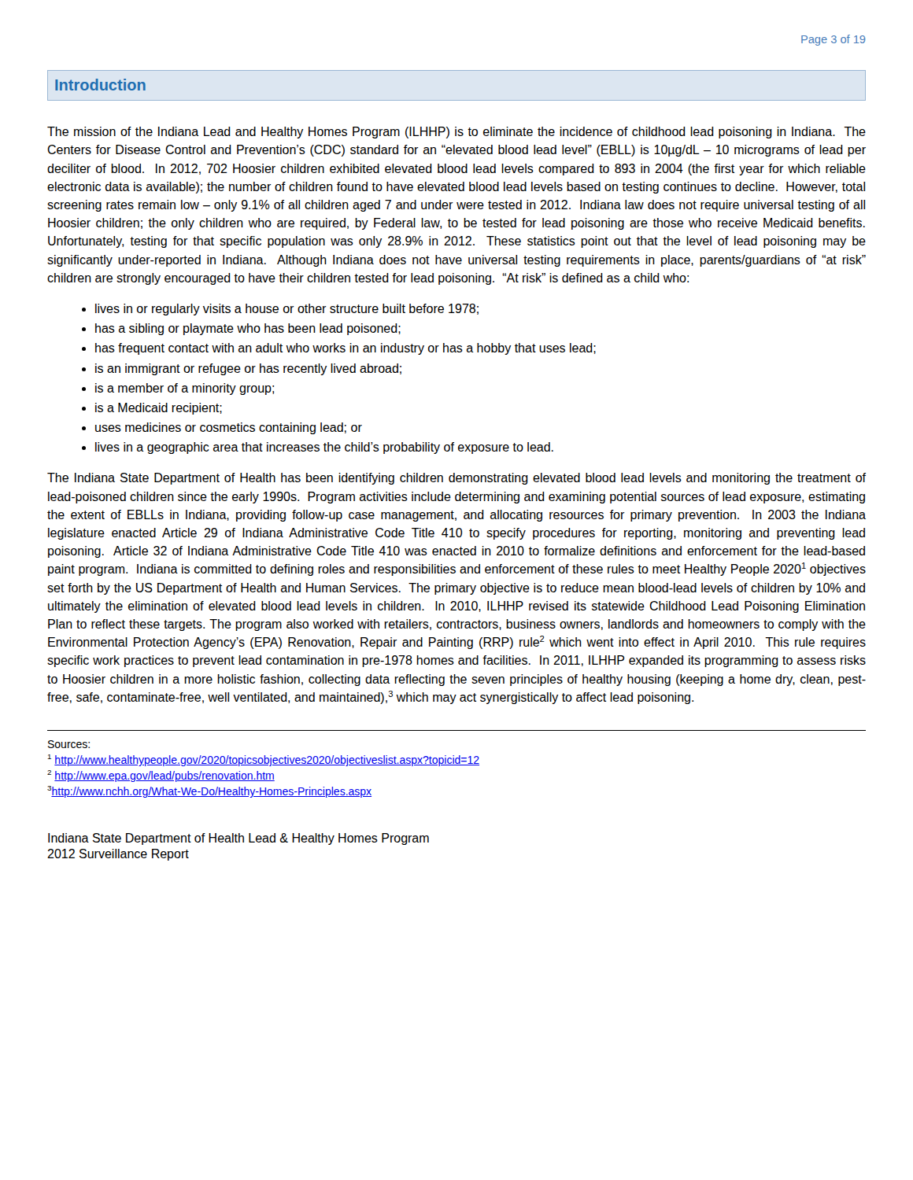Page 3 of 19
Introduction
The mission of the Indiana Lead and Healthy Homes Program (ILHHP) is to eliminate the incidence of childhood lead poisoning in Indiana. The Centers for Disease Control and Prevention’s (CDC) standard for an “elevated blood lead level” (EBLL) is 10µg/dL – 10 micrograms of lead per deciliter of blood. In 2012, 702 Hoosier children exhibited elevated blood lead levels compared to 893 in 2004 (the first year for which reliable electronic data is available); the number of children found to have elevated blood lead levels based on testing continues to decline. However, total screening rates remain low – only 9.1% of all children aged 7 and under were tested in 2012. Indiana law does not require universal testing of all Hoosier children; the only children who are required, by Federal law, to be tested for lead poisoning are those who receive Medicaid benefits. Unfortunately, testing for that specific population was only 28.9% in 2012. These statistics point out that the level of lead poisoning may be significantly under-reported in Indiana. Although Indiana does not have universal testing requirements in place, parents/guardians of “at risk” children are strongly encouraged to have their children tested for lead poisoning. “At risk” is defined as a child who:
lives in or regularly visits a house or other structure built before 1978;
has a sibling or playmate who has been lead poisoned;
has frequent contact with an adult who works in an industry or has a hobby that uses lead;
is an immigrant or refugee or has recently lived abroad;
is a member of a minority group;
is a Medicaid recipient;
uses medicines or cosmetics containing lead; or
lives in a geographic area that increases the child’s probability of exposure to lead.
The Indiana State Department of Health has been identifying children demonstrating elevated blood lead levels and monitoring the treatment of lead-poisoned children since the early 1990s. Program activities include determining and examining potential sources of lead exposure, estimating the extent of EBLLs in Indiana, providing follow-up case management, and allocating resources for primary prevention. In 2003 the Indiana legislature enacted Article 29 of Indiana Administrative Code Title 410 to specify procedures for reporting, monitoring and preventing lead poisoning. Article 32 of Indiana Administrative Code Title 410 was enacted in 2010 to formalize definitions and enforcement for the lead-based paint program. Indiana is committed to defining roles and responsibilities and enforcement of these rules to meet Healthy People 20201 objectives set forth by the US Department of Health and Human Services. The primary objective is to reduce mean blood-lead levels of children by 10% and ultimately the elimination of elevated blood lead levels in children. In 2010, ILHHP revised its statewide Childhood Lead Poisoning Elimination Plan to reflect these targets. The program also worked with retailers, contractors, business owners, landlords and homeowners to comply with the Environmental Protection Agency’s (EPA) Renovation, Repair and Painting (RRP) rule2 which went into effect in April 2010. This rule requires specific work practices to prevent lead contamination in pre-1978 homes and facilities. In 2011, ILHHP expanded its programming to assess risks to Hoosier children in a more holistic fashion, collecting data reflecting the seven principles of healthy housing (keeping a home dry, clean, pest-free, safe, contaminate-free, well ventilated, and maintained),3 which may act synergistically to affect lead poisoning.
Sources:
1 http://www.healthypeople.gov/2020/topicsobjectives2020/objectiveslist.aspx?topicid=12
2 http://www.epa.gov/lead/pubs/renovation.htm
3http://www.nchh.org/What-We-Do/Healthy-Homes-Principles.aspx
Indiana State Department of Health Lead & Healthy Homes Program
2012 Surveillance Report